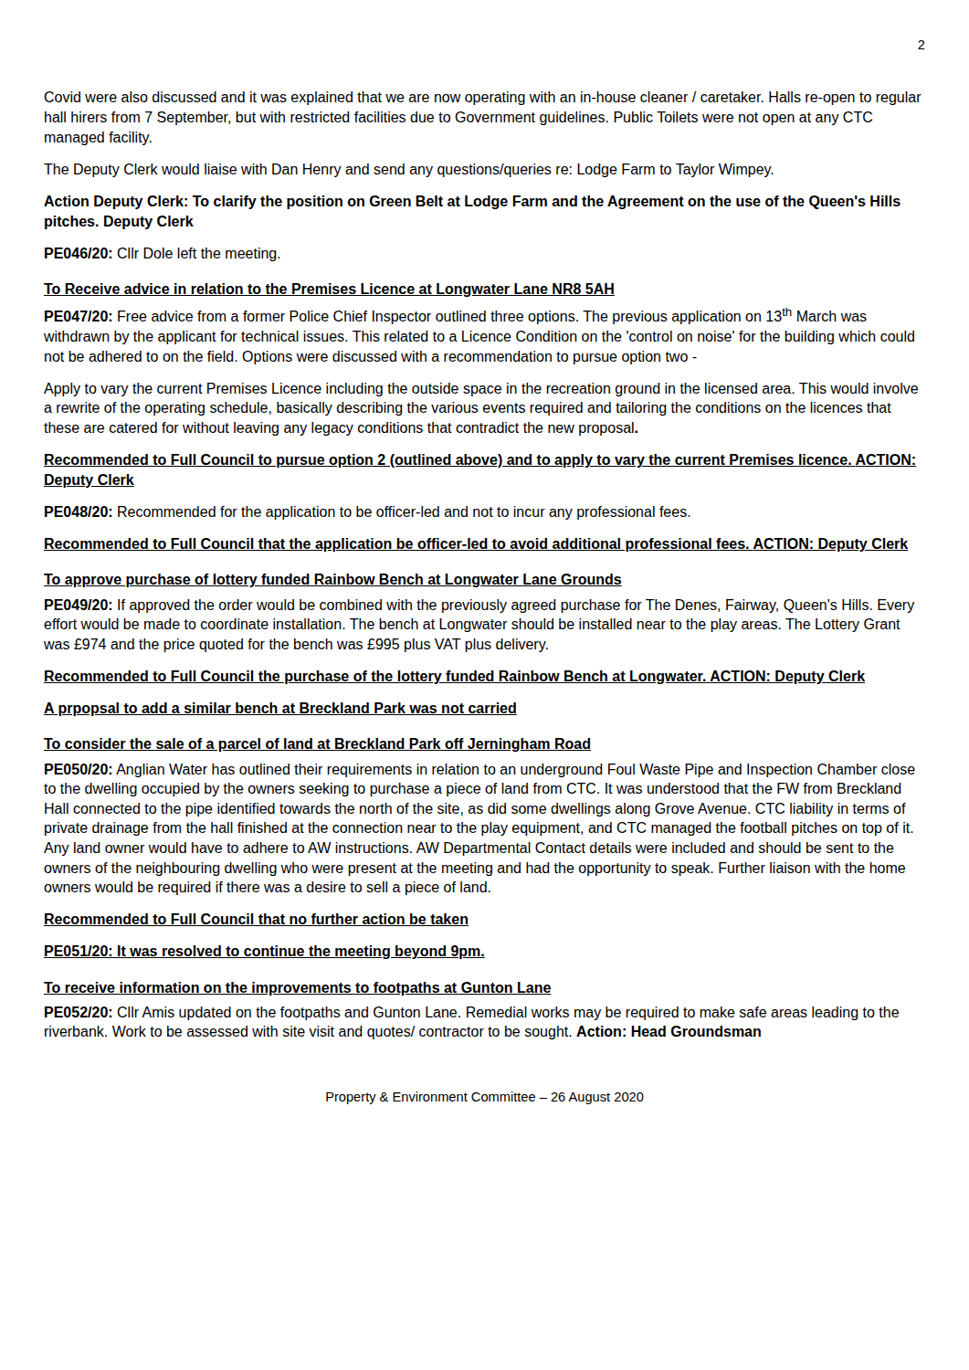2
Covid were also discussed and it was explained that we are now operating with an in-house cleaner / caretaker. Halls re-open to regular hall hirers from 7 September, but with restricted facilities due to Government guidelines. Public Toilets were not open at any CTC managed facility.
The Deputy Clerk would liaise with Dan Henry and send any questions/queries re: Lodge Farm to Taylor Wimpey.
Action Deputy Clerk: To clarify the position on Green Belt at Lodge Farm and the Agreement on the use of the Queen's Hills pitches. Deputy Clerk
PE046/20: Cllr Dole left the meeting.
To Receive advice in relation to the Premises Licence at Longwater Lane NR8 5AH
PE047/20: Free advice from a former Police Chief Inspector outlined three options. The previous application on 13th March was withdrawn by the applicant for technical issues. This related to a Licence Condition on the 'control on noise' for the building which could not be adhered to on the field. Options were discussed with a recommendation to pursue option two -
Apply to vary the current Premises Licence including the outside space in the recreation ground in the licensed area. This would involve a rewrite of the operating schedule, basically describing the various events required and tailoring the conditions on the licences that these are catered for without leaving any legacy conditions that contradict the new proposal.
Recommended to Full Council to pursue option 2 (outlined above) and to apply to vary the current Premises licence. ACTION: Deputy Clerk
PE048/20: Recommended for the application to be officer-led and not to incur any professional fees.
Recommended to Full Council that the application be officer-led to avoid additional professional fees. ACTION: Deputy Clerk
To approve purchase of lottery funded Rainbow Bench at Longwater Lane Grounds
PE049/20: If approved the order would be combined with the previously agreed purchase for The Denes, Fairway, Queen's Hills. Every effort would be made to coordinate installation. The bench at Longwater should be installed near to the play areas. The Lottery Grant was £974 and the price quoted for the bench was £995 plus VAT plus delivery.
Recommended to Full Council the purchase of the lottery funded Rainbow Bench at Longwater. ACTION: Deputy Clerk
A prpopsal to add a similar bench at Breckland Park was not carried
To consider the sale of a parcel of land at Breckland Park off Jerningham Road
PE050/20: Anglian Water has outlined their requirements in relation to an underground Foul Waste Pipe and Inspection Chamber close to the dwelling occupied by the owners seeking to purchase a piece of land from CTC. It was understood that the FW from Breckland Hall connected to the pipe identified towards the north of the site, as did some dwellings along Grove Avenue. CTC liability in terms of private drainage from the hall finished at the connection near to the play equipment, and CTC managed the football pitches on top of it. Any land owner would have to adhere to AW instructions. AW Departmental Contact details were included and should be sent to the owners of the neighbouring dwelling who were present at the meeting and had the opportunity to speak. Further liaison with the home owners would be required if there was a desire to sell a piece of land.
Recommended to Full Council that no further action be taken
PE051/20: It was resolved to continue the meeting beyond 9pm.
To receive information on the improvements to footpaths at Gunton Lane
PE052/20: Cllr Amis updated on the footpaths and Gunton Lane. Remedial works may be required to make safe areas leading to the riverbank. Work to be assessed with site visit and quotes/ contractor to be sought. Action: Head Groundsman
Property & Environment Committee – 26 August 2020